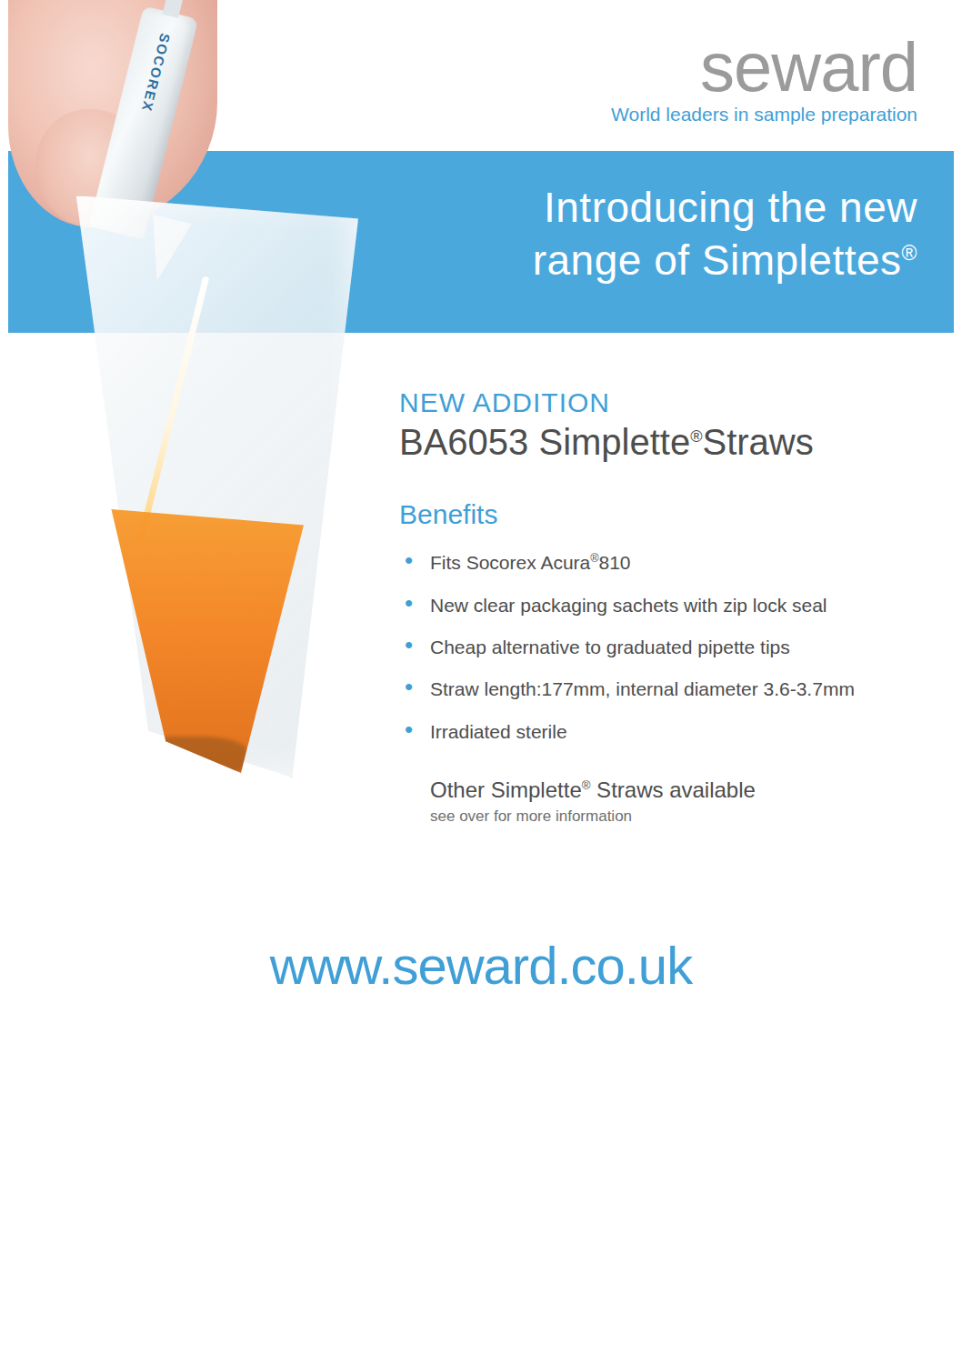SOCOREX
seward
World leaders in sample preparation
Introducing the new
range of Simplettes®
NEW ADDITION
BA6053 Simplette®Straws
Benefits
Fits Socorex Acura®810
New clear packaging sachets with zip lock seal
Cheap alternative to graduated pipette tips
Straw length:177mm, internal diameter 3.6-3.7mm
Irradiated sterile
Other Simplette® Straws available
see over for more information
www.seward.co.uk